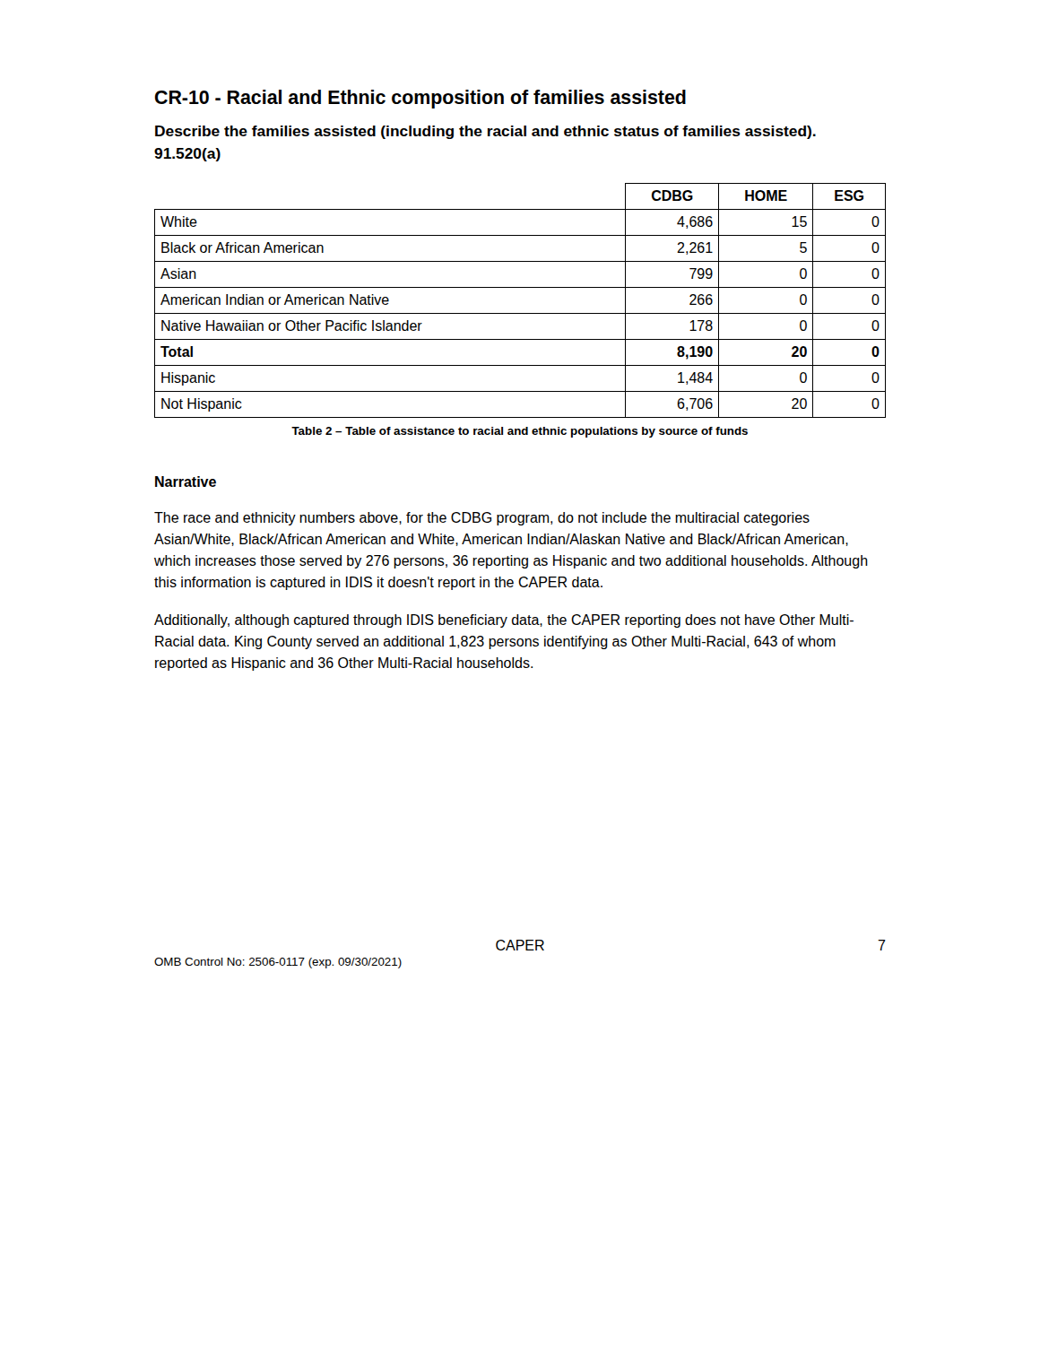CR-10 - Racial and Ethnic composition of families assisted
Describe the families assisted (including the racial and ethnic status of families assisted). 91.520(a)
Table 2 – Table of assistance to racial and ethnic populations by source of funds
| | CDBG | HOME | ESG |
| --- | --- | --- | --- |
| White | 4,686 | 15 | 0 |
| Black or African American | 2,261 | 5 | 0 |
| Asian | 799 | 0 | 0 |
| American Indian or American Native | 266 | 0 | 0 |
| Native Hawaiian or Other Pacific Islander | 178 | 0 | 0 |
| Total | 8,190 | 20 | 0 |
| Hispanic | 1,484 | 0 | 0 |
| Not Hispanic | 6,706 | 20 | 0 |
Narrative
The race and ethnicity numbers above, for the CDBG program, do not include the multiracial categories Asian/White, Black/African American and White, American Indian/Alaskan Native and Black/African American, which increases those served by 276 persons, 36 reporting as Hispanic and two additional households. Although this information is captured in IDIS it doesn't report in the CAPER data.
Additionally, although captured through IDIS beneficiary data, the CAPER reporting does not have Other Multi-Racial data. King County served an additional 1,823 persons identifying as Other Multi-Racial, 643 of whom reported as Hispanic and 36 Other Multi-Racial households.
CAPER
7
OMB Control No: 2506-0117 (exp. 09/30/2021)